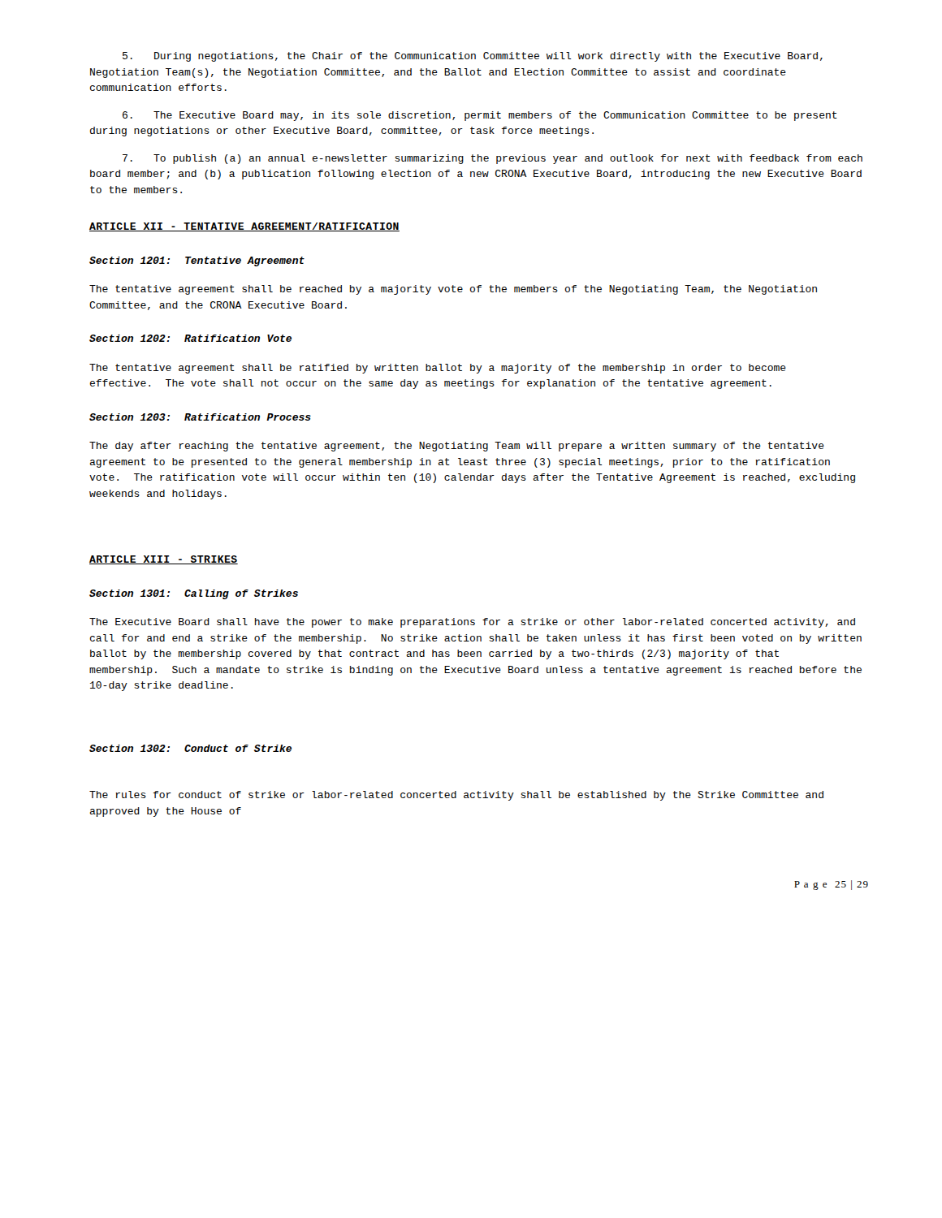5. During negotiations, the Chair of the Communication Committee will work directly with the Executive Board, Negotiation Team(s), the Negotiation Committee, and the Ballot and Election Committee to assist and coordinate communication efforts.
6. The Executive Board may, in its sole discretion, permit members of the Communication Committee to be present during negotiations or other Executive Board, committee, or task force meetings.
7. To publish (a) an annual e-newsletter summarizing the previous year and outlook for next with feedback from each board member; and (b) a publication following election of a new CRONA Executive Board, introducing the new Executive Board to the members.
ARTICLE XII - TENTATIVE AGREEMENT/RATIFICATION
Section 1201: Tentative Agreement
The tentative agreement shall be reached by a majority vote of the members of the Negotiating Team, the Negotiation Committee, and the CRONA Executive Board.
Section 1202: Ratification Vote
The tentative agreement shall be ratified by written ballot by a majority of the membership in order to become effective. The vote shall not occur on the same day as meetings for explanation of the tentative agreement.
Section 1203: Ratification Process
The day after reaching the tentative agreement, the Negotiating Team will prepare a written summary of the tentative agreement to be presented to the general membership in at least three (3) special meetings, prior to the ratification vote. The ratification vote will occur within ten (10) calendar days after the Tentative Agreement is reached, excluding weekends and holidays.
ARTICLE XIII - STRIKES
Section 1301: Calling of Strikes
The Executive Board shall have the power to make preparations for a strike or other labor-related concerted activity, and call for and end a strike of the membership. No strike action shall be taken unless it has first been voted on by written ballot by the membership covered by that contract and has been carried by a two-thirds (2/3) majority of that membership. Such a mandate to strike is binding on the Executive Board unless a tentative agreement is reached before the 10-day strike deadline.
Section 1302: Conduct of Strike
The rules for conduct of strike or labor-related concerted activity shall be established by the Strike Committee and approved by the House of
P a g e 25 | 29